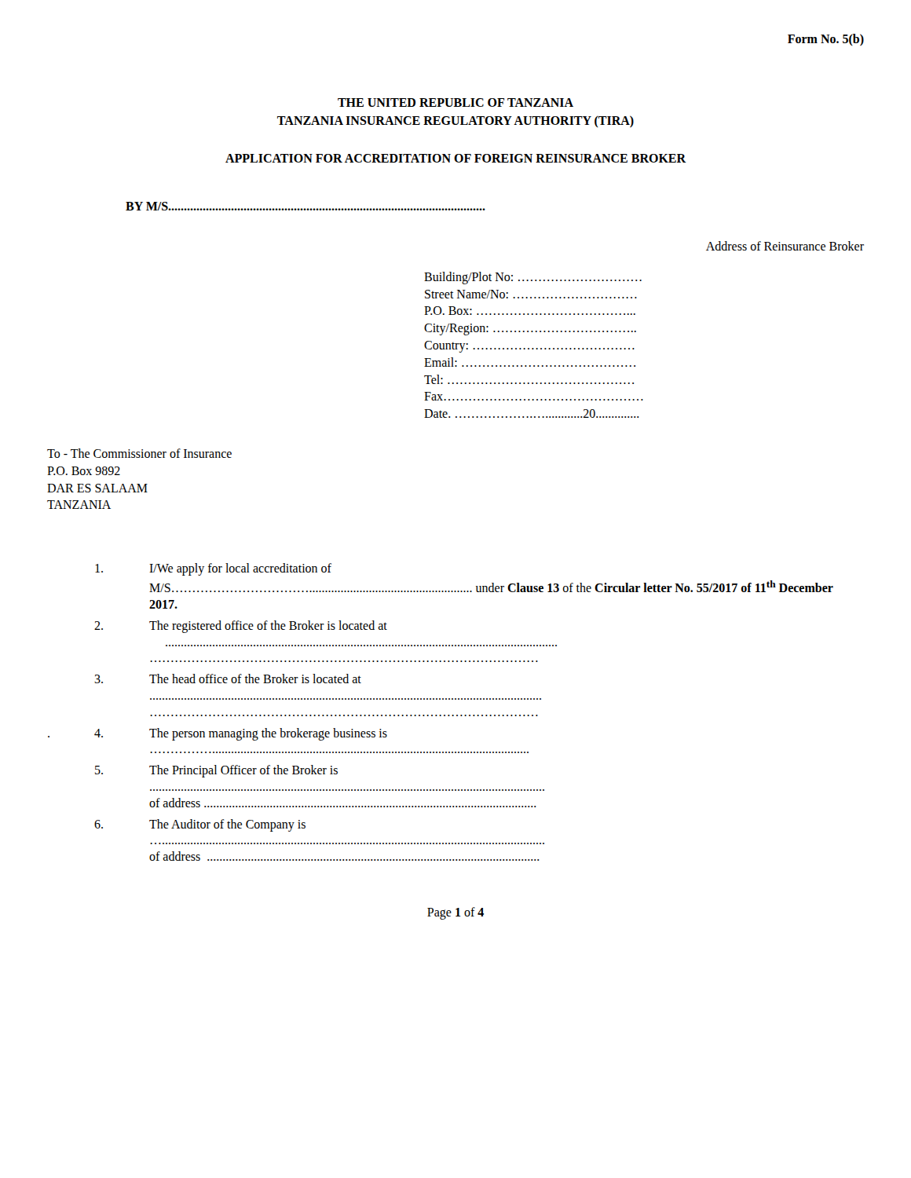Form No. 5(b)
THE UNITED REPUBLIC OF TANZANIA
TANZANIA INSURANCE REGULATORY AUTHORITY (TIRA)
APPLICATION FOR ACCREDITATION OF FOREIGN REINSURANCE BROKER
BY M/S.....................................................................................................
Address of Reinsurance Broker
Building/Plot No: …………………………
Street Name/No: …………………………
P.O. Box: ………………………………...
City/Region: ……………………………..
Country: …………………………………
Email: ……………………………………
Tel: ………………………………………
Fax…………………………………………
Date. ……………….…............20..............
To - The Commissioner of Insurance
P.O. Box 9892
DAR ES SALAAM
TANZANIA
1. I/We apply for local accreditation of
M/S…………………………….................................................... under Clause 13 of the Circular letter No. 55/2017 of 11th December 2017.
2. The registered office of the Broker is located at
.............................................................................................................................
…………………………………………………………………………………
3. The head office of the Broker is located at
.............................................................................................................................
…………………………………………………………………………………
. 4. The person managing the brokerage business is
…………….....................................................................................................
5. The Principal Officer of the Broker is
..............................................................................................................................
of address ..........................................................................................................
6. The Auditor of the Company is
…..........................................................................................................................
of address ..........................................................................................................
Page 1 of 4